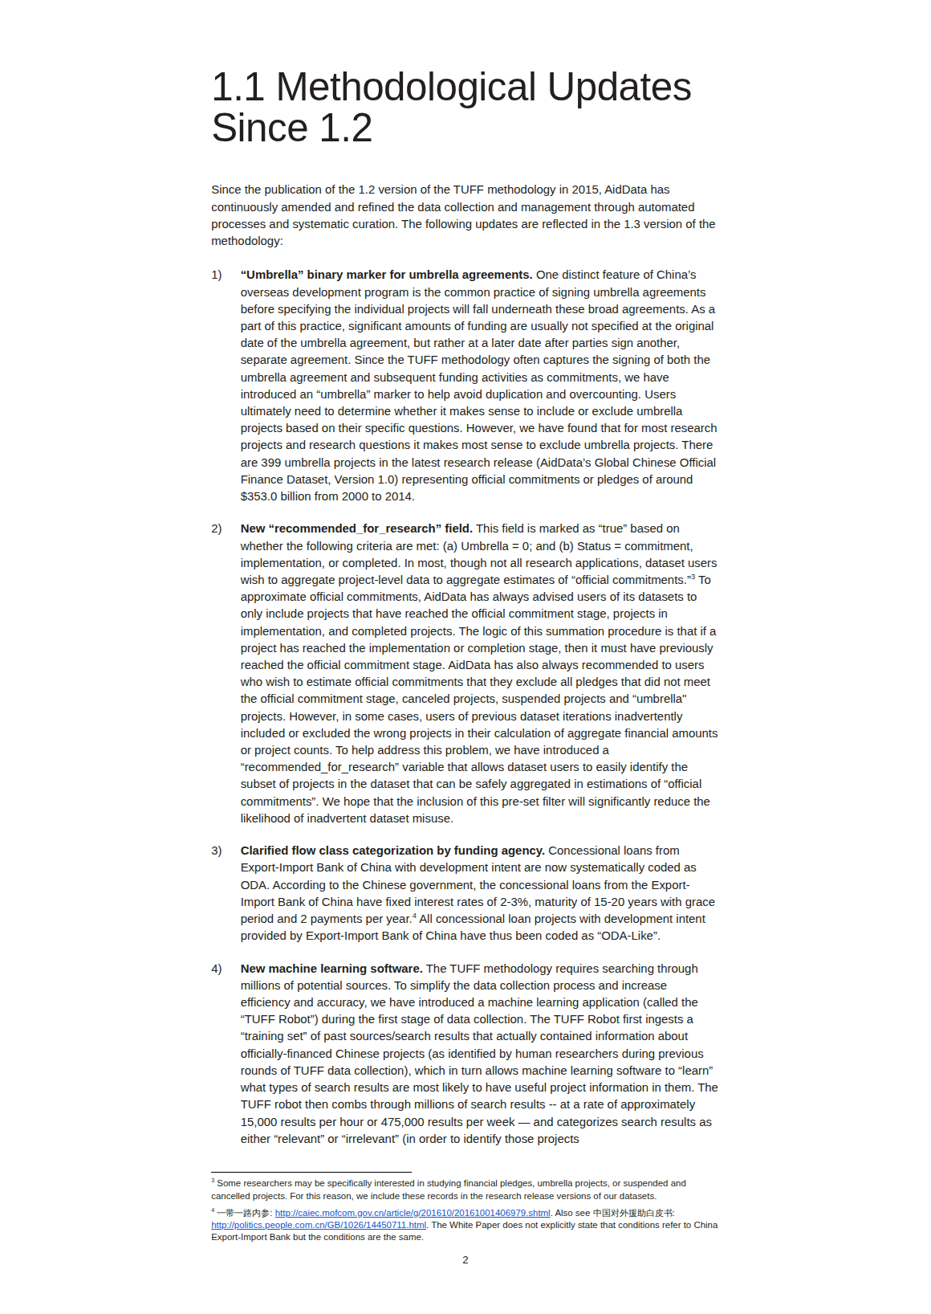1.1 Methodological Updates Since 1.2
Since the publication of the 1.2 version of the TUFF methodology in 2015, AidData has continuously amended and refined the data collection and management through automated processes and systematic curation. The following updates are reflected in the 1.3 version of the methodology:
“Umbrella” binary marker for umbrella agreements. One distinct feature of China’s overseas development program is the common practice of signing umbrella agreements before specifying the individual projects will fall underneath these broad agreements. As a part of this practice, significant amounts of funding are usually not specified at the original date of the umbrella agreement, but rather at a later date after parties sign another, separate agreement. Since the TUFF methodology often captures the signing of both the umbrella agreement and subsequent funding activities as commitments, we have introduced an “umbrella” marker to help avoid duplication and overcounting. Users ultimately need to determine whether it makes sense to include or exclude umbrella projects based on their specific questions. However, we have found that for most research projects and research questions it makes most sense to exclude umbrella projects. There are 399 umbrella projects in the latest research release (AidData’s Global Chinese Official Finance Dataset, Version 1.0) representing official commitments or pledges of around $353.0 billion from 2000 to 2014.
New “recommended_for_research” field. This field is marked as “true” based on whether the following criteria are met: (a) Umbrella = 0; and (b) Status = commitment, implementation, or completed. In most, though not all research applications, dataset users wish to aggregate project-level data to aggregate estimates of “official commitments.”3 To approximate official commitments, AidData has always advised users of its datasets to only include projects that have reached the official commitment stage, projects in implementation, and completed projects. The logic of this summation procedure is that if a project has reached the implementation or completion stage, then it must have previously reached the official commitment stage. AidData has also always recommended to users who wish to estimate official commitments that they exclude all pledges that did not meet the official commitment stage, canceled projects, suspended projects and “umbrella" projects. However, in some cases, users of previous dataset iterations inadvertently included or excluded the wrong projects in their calculation of aggregate financial amounts or project counts. To help address this problem, we have introduced a “recommended_for_research” variable that allows dataset users to easily identify the subset of projects in the dataset that can be safely aggregated in estimations of “official commitments”. We hope that the inclusion of this pre-set filter will significantly reduce the likelihood of inadvertent dataset misuse.
Clarified flow class categorization by funding agency. Concessional loans from Export-Import Bank of China with development intent are now systematically coded as ODA. According to the Chinese government, the concessional loans from the Export-Import Bank of China have fixed interest rates of 2-3%, maturity of 15-20 years with grace period and 2 payments per year.4 All concessional loan projects with development intent provided by Export-Import Bank of China have thus been coded as “ODA-Like”.
New machine learning software. The TUFF methodology requires searching through millions of potential sources. To simplify the data collection process and increase efficiency and accuracy, we have introduced a machine learning application (called the “TUFF Robot”) during the first stage of data collection. The TUFF Robot first ingests a “training set” of past sources/search results that actually contained information about officially-financed Chinese projects (as identified by human researchers during previous rounds of TUFF data collection), which in turn allows machine learning software to “learn” what types of search results are most likely to have useful project information in them. The TUFF robot then combs through millions of search results -- at a rate of approximately 15,000 results per hour or 475,000 results per week — and categorizes search results as either “relevant” or “irrelevant” (in order to identify those projects
3 Some researchers may be specifically interested in studying financial pledges, umbrella projects, or suspended and cancelled projects. For this reason, we include these records in the research release versions of our datasets.
4 一带一路内参: http://caiec.mofcom.gov.cn/article/g/201610/20161001406979.shtml. Also see 中国对外援助白皮书: http://politics.people.com.cn/GB/1026/14450711.html. The White Paper does not explicitly state that conditions refer to China Export-Import Bank but the conditions are the same.
2